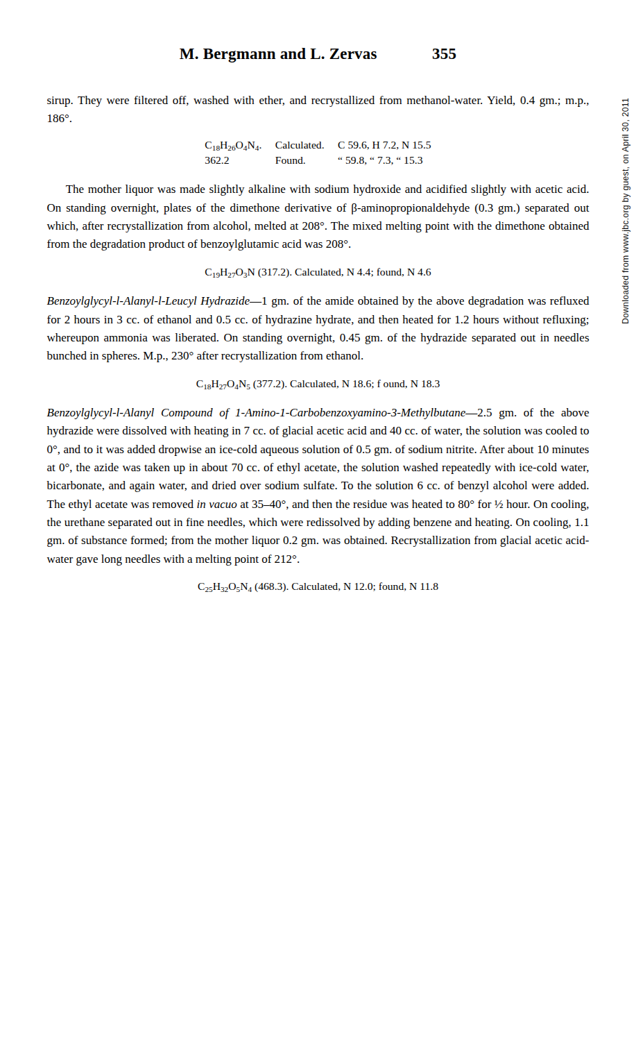Downloaded from www.jbc.org by guest, on April 30, 2011
M. Bergmann and L. Zervas 355
sirup. They were filtered off, washed with ether, and recrystallized from methanol-water. Yield, 0.4 gm.; m.p., 186°.
| C 18 H 26 O 4 N 4 . | Calculated. | C 59.6, H 7.2, N 15.5 |
| 362.2 | Found. | “ 59.8, “ 7.3, “ 15.3 |
The mother liquor was made slightly alkaline with sodium hydroxide and acidified slightly with acetic acid. On standing overnight, plates of the dimethone derivative of β-aminopropionaldehyde (0.3 gm.) separated out which, after recrystallization from alcohol, melted at 208°. The mixed melting point with the dimethone obtained from the degradation product of benzoylglutamic acid was 208°.
C19H27O3N (317.2). Calculated, N 4.4; found, N 4.6
Benzoylglycyl-l-Alanyl-l-Leucyl Hydrazide—1 gm. of the amide obtained by the above degradation was refluxed for 2 hours in 3 cc. of ethanol and 0.5 cc. of hydrazine hydrate, and then heated for 1.2 hours without refluxing; whereupon ammonia was liberated. On standing overnight, 0.45 gm. of the hydrazide separated out in needles bunched in spheres. M.p., 230° after recrystallization from ethanol.
C18H27O4N5 (377.2). Calculated, N 18.6; f ound, N 18.3
Benzoylglycyl-l-Alanyl Compound of 1-Amino-1-Carbobenzoxyamino-3-Methylbutane—2.5 gm. of the above hydrazide were dissolved with heating in 7 cc. of glacial acetic acid and 40 cc. of water, the solution was cooled to 0°, and to it was added dropwise an ice-cold aqueous solution of 0.5 gm. of sodium nitrite. After about 10 minutes at 0°, the azide was taken up in about 70 cc. of ethyl acetate, the solution washed repeatedly with ice-cold water, bicarbonate, and again water, and dried over sodium sulfate. To the solution 6 cc. of benzyl alcohol were added. The ethyl acetate was removed in vacuo at 35–40°, and then the residue was heated to 80° for ½ hour. On cooling, the urethane separated out in fine needles, which were redissolved by adding benzene and heating. On cooling, 1.1 gm. of substance formed; from the mother liquor 0.2 gm. was obtained. Recrystallization from glacial acetic acid-water gave long needles with a melting point of 212°.
C25H32O5N4 (468.3). Calculated, N 12.0; found, N 11.8